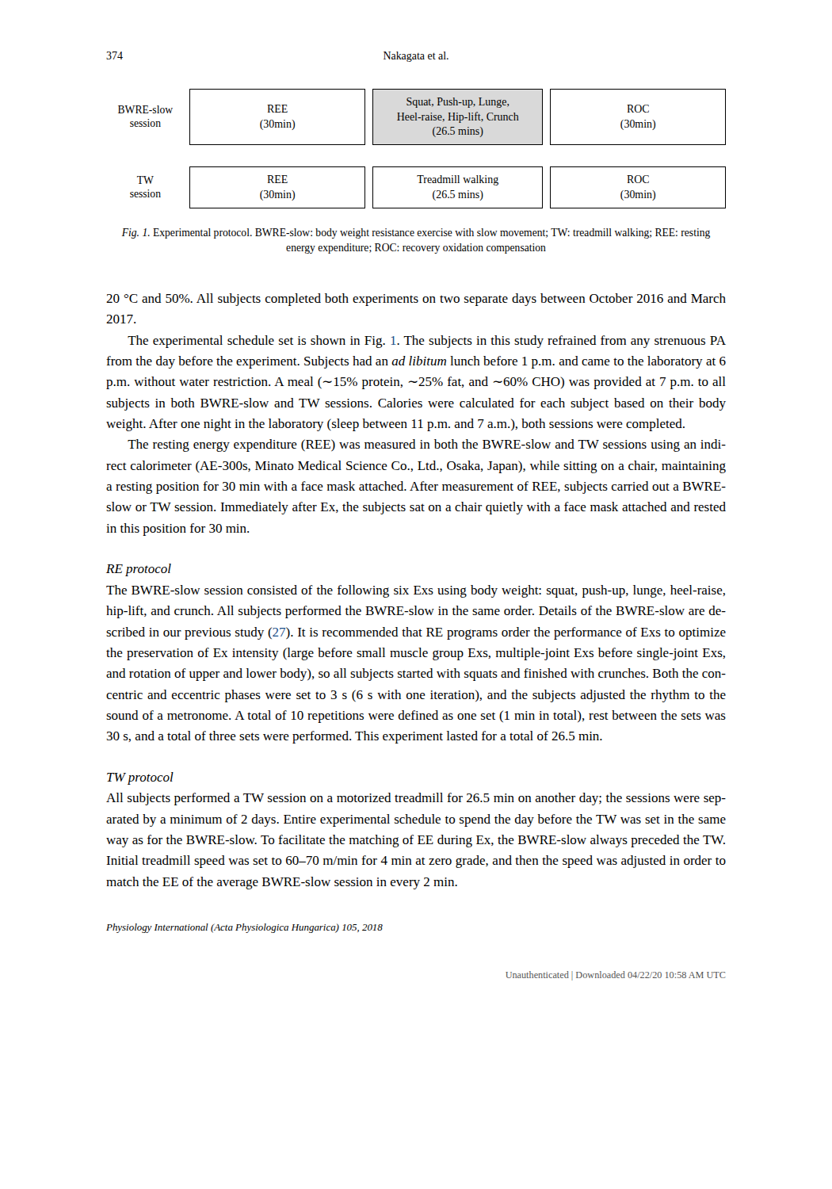374 Nakagata et al.
BWRE-slow
session
REE
(30min)
Squat, Push-up, Lunge,
Heel-raise, Hip-lift, Crunch
(26.5 mins)
ROC
(30min)
TW
session
REE
(30min)
Treadmill walking
(26.5 mins)
ROC
(30min)
Fig. 1. Experimental protocol. BWRE-slow: body weight resistance exercise with slow movement; TW: treadmill walking; REE: resting energy expenditure; ROC: recovery oxidation compensation
20 °C and 50%. All subjects completed both experiments on two separate days between October 2016 and March 2017.
The experimental schedule set is shown in Fig. 1. The subjects in this study refrained from any strenuous PA from the day before the experiment. Subjects had an ad libitum lunch before 1 p.m. and came to the laboratory at 6 p.m. without water restriction. A meal (∼15% protein, ∼25% fat, and ∼60% CHO) was provided at 7 p.m. to all subjects in both BWRE-slow and TW sessions. Calories were calculated for each subject based on their body weight. After one night in the laboratory (sleep between 11 p.m. and 7 a.m.), both sessions were completed.
The resting energy expenditure (REE) was measured in both the BWRE-slow and TW sessions using an indirect calorimeter (AE-300s, Minato Medical Science Co., Ltd., Osaka, Japan), while sitting on a chair, maintaining a resting position for 30 min with a face mask attached. After measurement of REE, subjects carried out a BWRE-slow or TW session. Immediately after Ex, the subjects sat on a chair quietly with a face mask attached and rested in this position for 30 min.
RE protocol
The BWRE-slow session consisted of the following six Exs using body weight: squat, push-up, lunge, heel-raise, hip-lift, and crunch. All subjects performed the BWRE-slow in the same order. Details of the BWRE-slow are described in our previous study (27). It is recommended that RE programs order the performance of Exs to optimize the preservation of Ex intensity (large before small muscle group Exs, multiple-joint Exs before single-joint Exs, and rotation of upper and lower body), so all subjects started with squats and finished with crunches. Both the concentric and eccentric phases were set to 3 s (6 s with one iteration), and the subjects adjusted the rhythm to the sound of a metronome. A total of 10 repetitions were defined as one set (1 min in total), rest between the sets was 30 s, and a total of three sets were performed. This experiment lasted for a total of 26.5 min.
TW protocol
All subjects performed a TW session on a motorized treadmill for 26.5 min on another day; the sessions were separated by a minimum of 2 days. Entire experimental schedule to spend the day before the TW was set in the same way as for the BWRE-slow. To facilitate the matching of EE during Ex, the BWRE-slow always preceded the TW. Initial treadmill speed was set to 60–70 m/min for 4 min at zero grade, and then the speed was adjusted in order to match the EE of the average BWRE-slow session in every 2 min.
Physiology International (Acta Physiologica Hungarica) 105, 2018
Unauthenticated | Downloaded 04/22/20 10:58 AM UTC